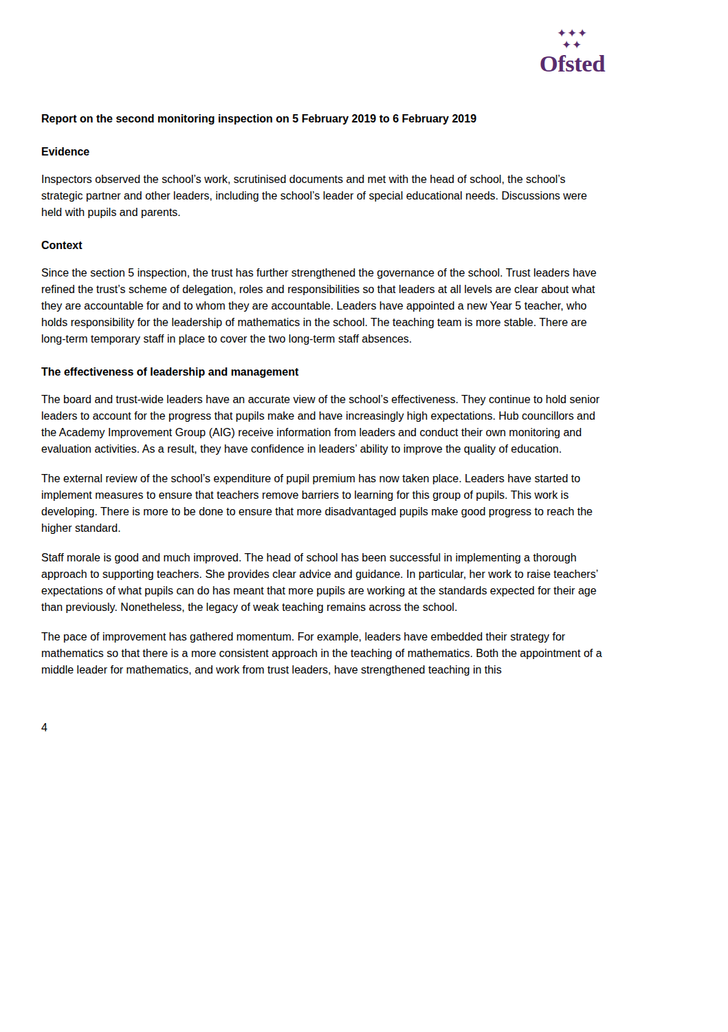✦✦✦
✦✦
Ofsted
Report on the second monitoring inspection on 5 February 2019 to 6 February 2019
Evidence
Inspectors observed the school’s work, scrutinised documents and met with the head of school, the school’s strategic partner and other leaders, including the school’s leader of special educational needs. Discussions were held with pupils and parents.
Context
Since the section 5 inspection, the trust has further strengthened the governance of the school. Trust leaders have refined the trust’s scheme of delegation, roles and responsibilities so that leaders at all levels are clear about what they are accountable for and to whom they are accountable. Leaders have appointed a new Year 5 teacher, who holds responsibility for the leadership of mathematics in the school. The teaching team is more stable. There are long-term temporary staff in place to cover the two long-term staff absences.
The effectiveness of leadership and management
The board and trust-wide leaders have an accurate view of the school’s effectiveness. They continue to hold senior leaders to account for the progress that pupils make and have increasingly high expectations. Hub councillors and the Academy Improvement Group (AIG) receive information from leaders and conduct their own monitoring and evaluation activities. As a result, they have confidence in leaders’ ability to improve the quality of education.
The external review of the school’s expenditure of pupil premium has now taken place. Leaders have started to implement measures to ensure that teachers remove barriers to learning for this group of pupils. This work is developing. There is more to be done to ensure that more disadvantaged pupils make good progress to reach the higher standard.
Staff morale is good and much improved. The head of school has been successful in implementing a thorough approach to supporting teachers. She provides clear advice and guidance. In particular, her work to raise teachers’ expectations of what pupils can do has meant that more pupils are working at the standards expected for their age than previously. Nonetheless, the legacy of weak teaching remains across the school.
The pace of improvement has gathered momentum. For example, leaders have embedded their strategy for mathematics so that there is a more consistent approach in the teaching of mathematics. Both the appointment of a middle leader for mathematics, and work from trust leaders, have strengthened teaching in this
4